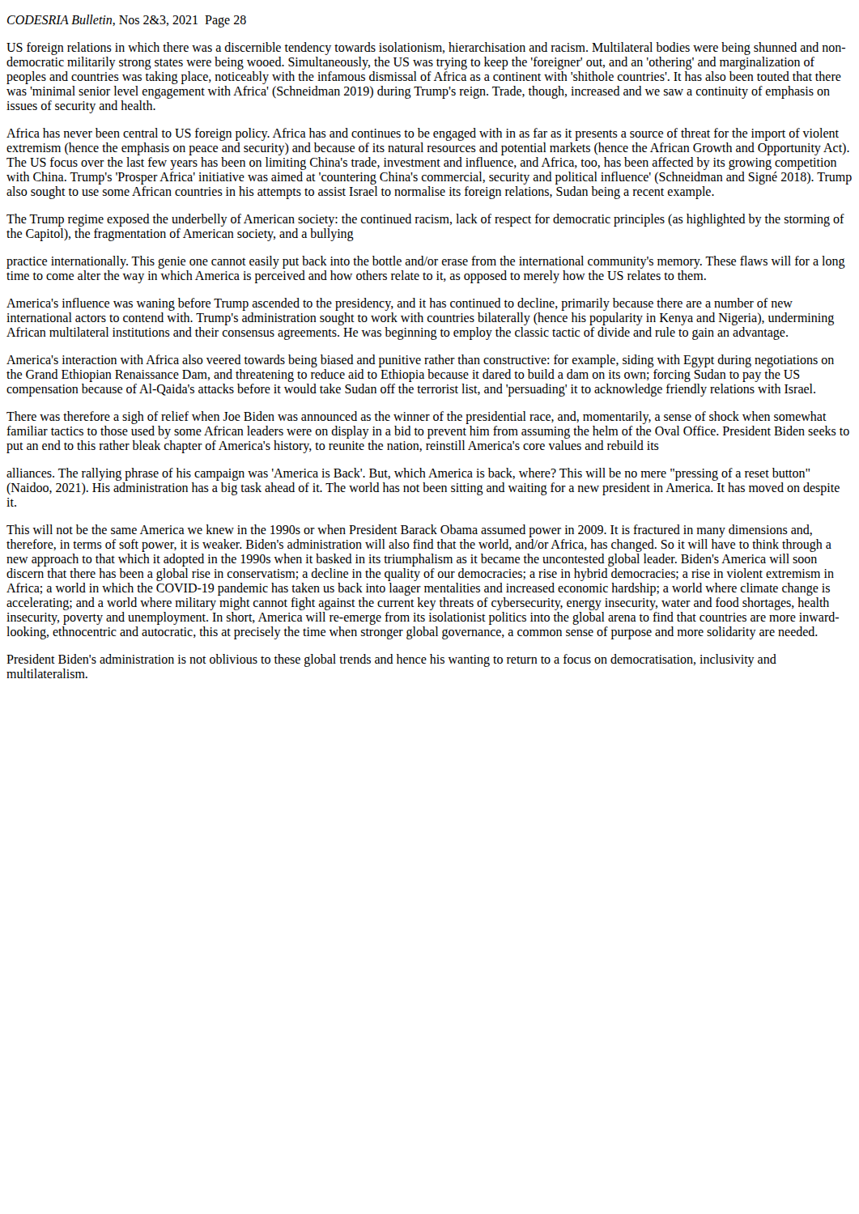CODESRIA Bulletin, Nos 2&3, 2021 Page 28
US foreign relations in which there was a discernible tendency towards isolationism, hierarchisation and racism. Multilateral bodies were being shunned and non-democratic militarily strong states were being wooed. Simultaneously, the US was trying to keep the 'foreigner' out, and an 'othering' and marginalization of peoples and countries was taking place, noticeably with the infamous dismissal of Africa as a continent with 'shithole countries'. It has also been touted that there was 'minimal senior level engagement with Africa' (Schneidman 2019) during Trump's reign. Trade, though, increased and we saw a continuity of emphasis on issues of security and health.
Africa has never been central to US foreign policy. Africa has and continues to be engaged with in as far as it presents a source of threat for the import of violent extremism (hence the emphasis on peace and security) and because of its natural resources and potential markets (hence the African Growth and Opportunity Act). The US focus over the last few years has been on limiting China's trade, investment and influence, and Africa, too, has been affected by its growing competition with China. Trump's 'Prosper Africa' initiative was aimed at 'countering China's commercial, security and political influence' (Schneidman and Signé 2018). Trump also sought to use some African countries in his attempts to assist Israel to normalise its foreign relations, Sudan being a recent example.
The Trump regime exposed the underbelly of American society: the continued racism, lack of respect for democratic principles (as highlighted by the storming of the Capitol), the fragmentation of American society, and a bullying
practice internationally. This genie one cannot easily put back into the bottle and/or erase from the international community's memory. These flaws will for a long time to come alter the way in which America is perceived and how others relate to it, as opposed to merely how the US relates to them.
America's influence was waning before Trump ascended to the presidency, and it has continued to decline, primarily because there are a number of new international actors to contend with. Trump's administration sought to work with countries bilaterally (hence his popularity in Kenya and Nigeria), undermining African multilateral institutions and their consensus agreements. He was beginning to employ the classic tactic of divide and rule to gain an advantage.
America's interaction with Africa also veered towards being biased and punitive rather than constructive: for example, siding with Egypt during negotiations on the Grand Ethiopian Renaissance Dam, and threatening to reduce aid to Ethiopia because it dared to build a dam on its own; forcing Sudan to pay the US compensation because of Al-Qaida's attacks before it would take Sudan off the terrorist list, and 'persuading' it to acknowledge friendly relations with Israel.
There was therefore a sigh of relief when Joe Biden was announced as the winner of the presidential race, and, momentarily, a sense of shock when somewhat familiar tactics to those used by some African leaders were on display in a bid to prevent him from assuming the helm of the Oval Office. President Biden seeks to put an end to this rather bleak chapter of America's history, to reunite the nation, reinstill America's core values and rebuild its
alliances. The rallying phrase of his campaign was 'America is Back'. But, which America is back, where? This will be no mere "pressing of a reset button" (Naidoo, 2021). His administration has a big task ahead of it. The world has not been sitting and waiting for a new president in America. It has moved on despite it.
This will not be the same America we knew in the 1990s or when President Barack Obama assumed power in 2009. It is fractured in many dimensions and, therefore, in terms of soft power, it is weaker. Biden's administration will also find that the world, and/or Africa, has changed. So it will have to think through a new approach to that which it adopted in the 1990s when it basked in its triumphalism as it became the uncontested global leader. Biden's America will soon discern that there has been a global rise in conservatism; a decline in the quality of our democracies; a rise in hybrid democracies; a rise in violent extremism in Africa; a world in which the COVID-19 pandemic has taken us back into laager mentalities and increased economic hardship; a world where climate change is accelerating; and a world where military might cannot fight against the current key threats of cybersecurity, energy insecurity, water and food shortages, health insecurity, poverty and unemployment. In short, America will re-emerge from its isolationist politics into the global arena to find that countries are more inward-looking, ethnocentric and autocratic, this at precisely the time when stronger global governance, a common sense of purpose and more solidarity are needed.
President Biden's administration is not oblivious to these global trends and hence his wanting to return to a focus on democratisation, inclusivity and multilateralism.